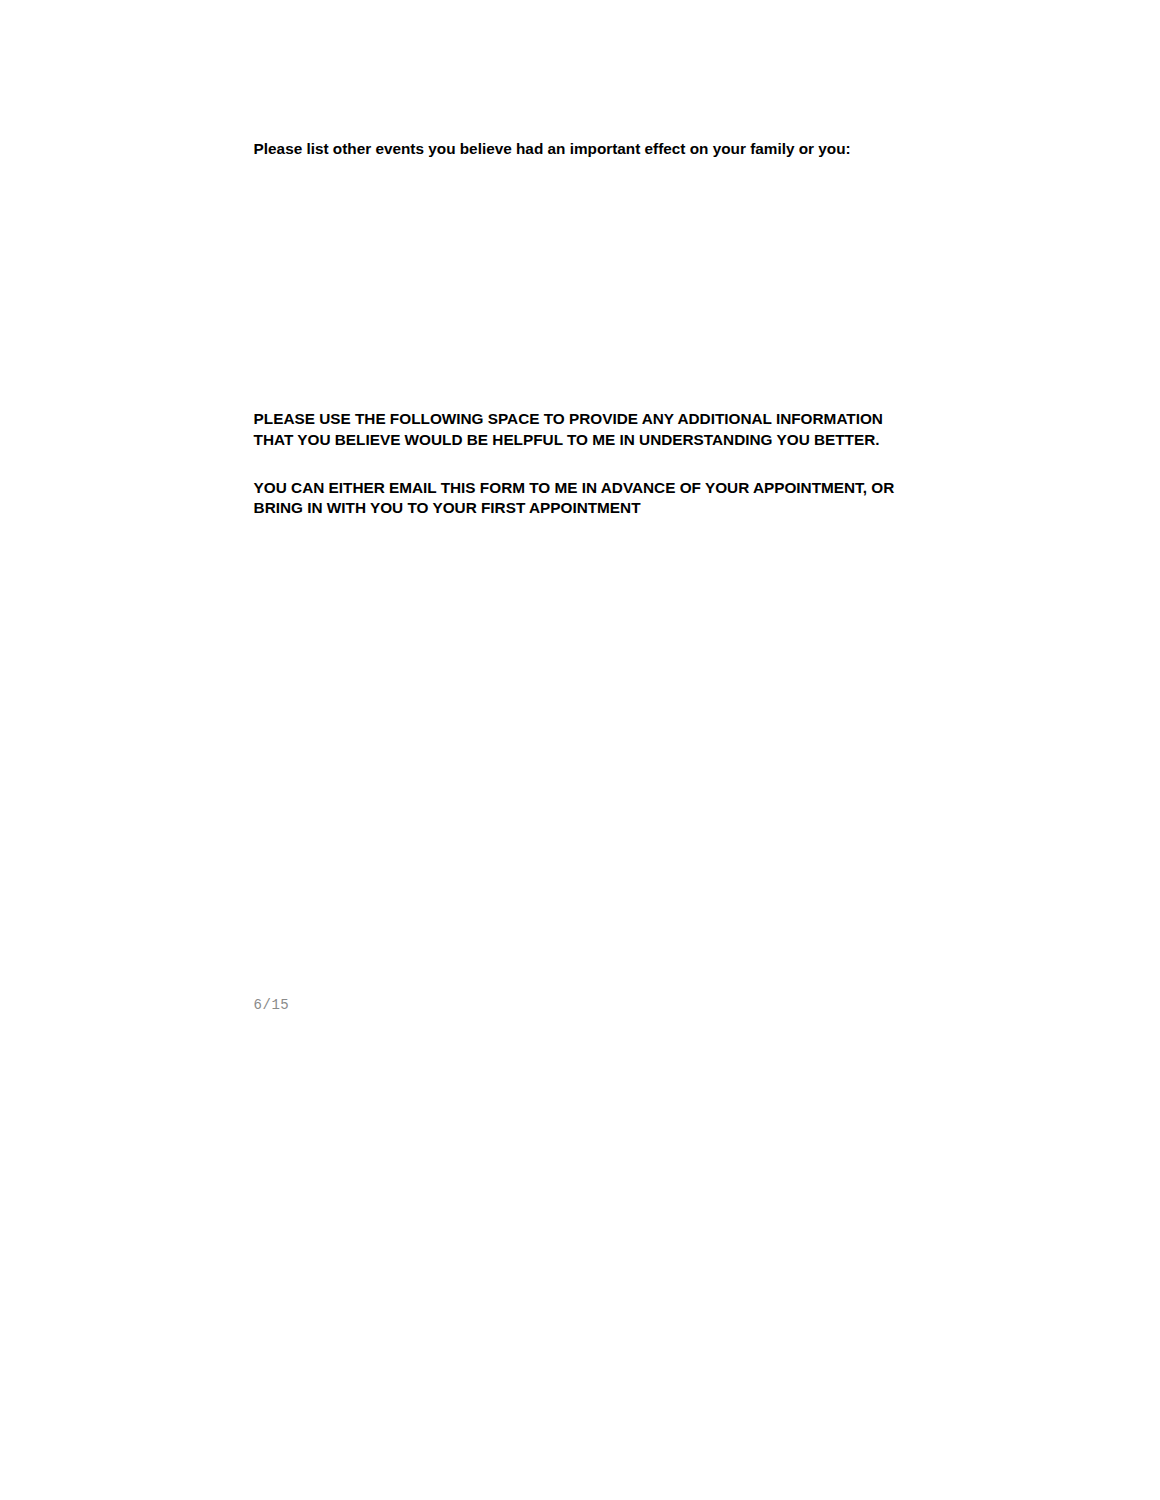Please list other events you believe had an important effect on your family or you:
PLEASE USE THE FOLLOWING SPACE TO PROVIDE ANY ADDITIONAL INFORMATION THAT YOU BELIEVE WOULD BE HELPFUL TO ME IN UNDERSTANDING YOU BETTER.
YOU CAN EITHER EMAIL THIS FORM TO ME IN ADVANCE OF YOUR APPOINTMENT, OR BRING IN WITH YOU TO YOUR FIRST APPOINTMENT
6/15